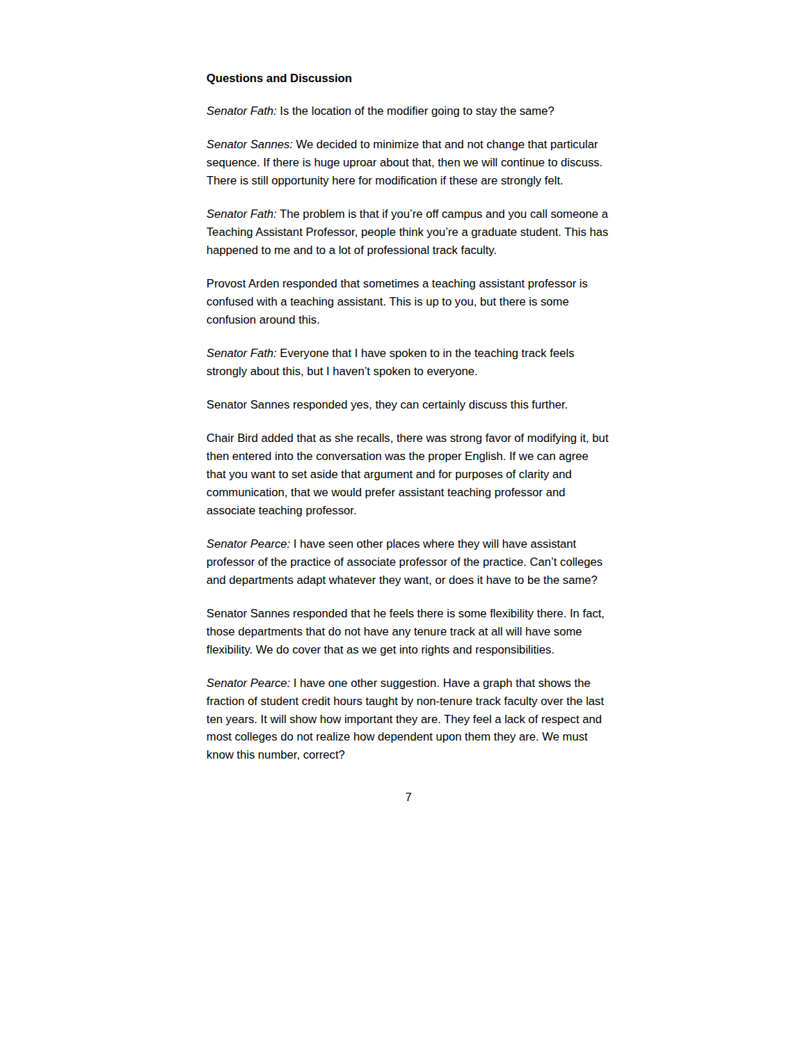Questions and Discussion
Senator Fath: Is the location of the modifier going to stay the same?
Senator Sannes: We decided to minimize that and not change that particular sequence. If there is huge uproar about that, then we will continue to discuss. There is still opportunity here for modification if these are strongly felt.
Senator Fath: The problem is that if you’re off campus and you call someone a Teaching Assistant Professor, people think you’re a graduate student. This has happened to me and to a lot of professional track faculty.
Provost Arden responded that sometimes a teaching assistant professor is confused with a teaching assistant. This is up to you, but there is some confusion around this.
Senator Fath: Everyone that I have spoken to in the teaching track feels strongly about this, but I haven’t spoken to everyone.
Senator Sannes responded yes, they can certainly discuss this further.
Chair Bird added that as she recalls, there was strong favor of modifying it, but then entered into the conversation was the proper English. If we can agree that you want to set aside that argument and for purposes of clarity and communication, that we would prefer assistant teaching professor and associate teaching professor.
Senator Pearce: I have seen other places where they will have assistant professor of the practice of associate professor of the practice. Can’t colleges and departments adapt whatever they want, or does it have to be the same?
Senator Sannes responded that he feels there is some flexibility there. In fact, those departments that do not have any tenure track at all will have some flexibility. We do cover that as we get into rights and responsibilities.
Senator Pearce: I have one other suggestion. Have a graph that shows the fraction of student credit hours taught by non-tenure track faculty over the last ten years. It will show how important they are. They feel a lack of respect and most colleges do not realize how dependent upon them they are. We must know this number, correct?
7